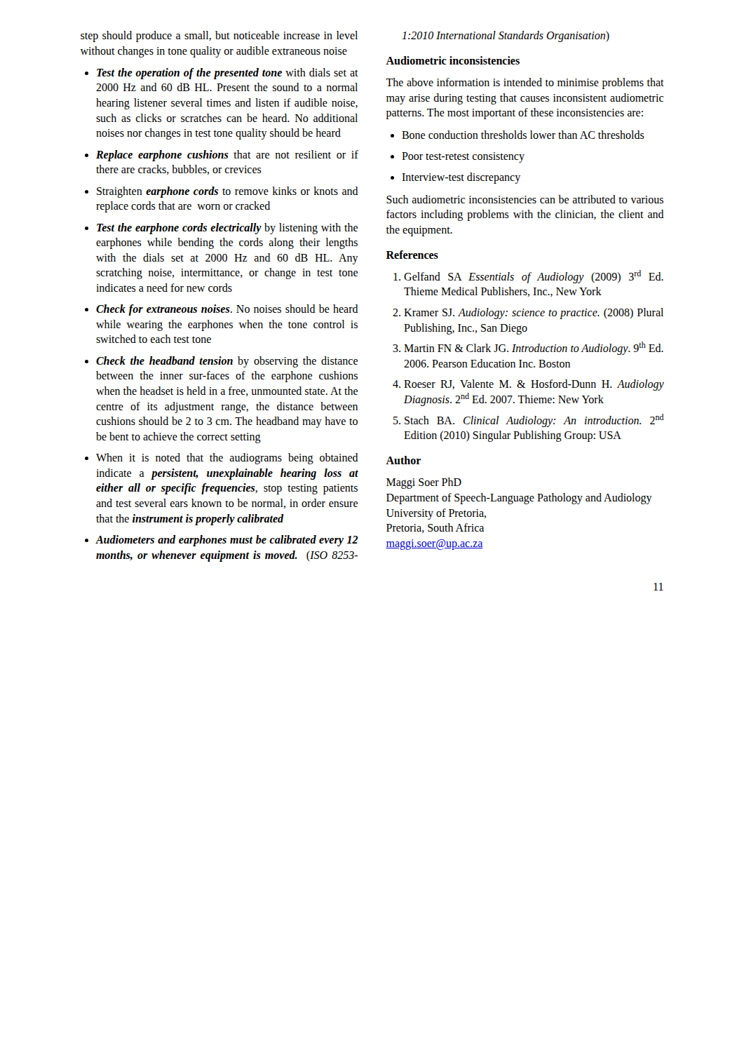step should produce a small, but noticeable increase in level without changes in tone quality or audible extraneous noise
Test the operation of the presented tone with dials set at 2000 Hz and 60 dB HL. Present the sound to a normal hearing listener several times and listen if audible noise, such as clicks or scratches can be heard. No additional noises nor changes in test tone quality should be heard
Replace earphone cushions that are not resilient or if there are cracks, bubbles, or crevices
Straighten earphone cords to remove kinks or knots and replace cords that are worn or cracked
Test the earphone cords electrically by listening with the earphones while bending the cords along their lengths with the dials set at 2000 Hz and 60 dB HL. Any scratching noise, intermittance, or change in test tone indicates a need for new cords
Check for extraneous noises. No noises should be heard while wearing the earphones when the tone control is switched to each test tone
Check the headband tension by observing the distance between the inner sur-faces of the earphone cushions when the headset is held in a free, unmounted state. At the centre of its adjustment range, the distance between cushions should be 2 to 3 cm. The headband may have to be bent to achieve the correct setting
When it is noted that the audiograms being obtained indicate a persistent, unexplainable hearing loss at either all or specific frequencies, stop testing patients and test several ears known to be normal, in order ensure that the instrument is properly calibrated
Audiometers and earphones must be calibrated every 12 months, or whenever equipment is moved. (ISO 8253-1:2010 International Standards Organisation)
Audiometric inconsistencies
The above information is intended to minimise problems that may arise during testing that causes inconsistent audiometric patterns. The most important of these inconsistencies are:
Bone conduction thresholds lower than AC thresholds
Poor test-retest consistency
Interview-test discrepancy
Such audiometric inconsistencies can be attributed to various factors including problems with the clinician, the client and the equipment.
References
Gelfand SA Essentials of Audiology (2009) 3rd Ed. Thieme Medical Publishers, Inc., New York
Kramer SJ. Audiology: science to practice. (2008) Plural Publishing, Inc., San Diego
Martin FN & Clark JG. Introduction to Audiology. 9th Ed. 2006. Pearson Education Inc. Boston
Roeser RJ, Valente M. & Hosford-Dunn H. Audiology Diagnosis. 2nd Ed. 2007. Thieme: New York
Stach BA. Clinical Audiology: An introduction. 2nd Edition (2010) Singular Publishing Group: USA
Author
Maggi Soer PhD
Department of Speech-Language Pathology and Audiology
University of Pretoria,
Pretoria, South Africa
maggi.soer@up.ac.za
11